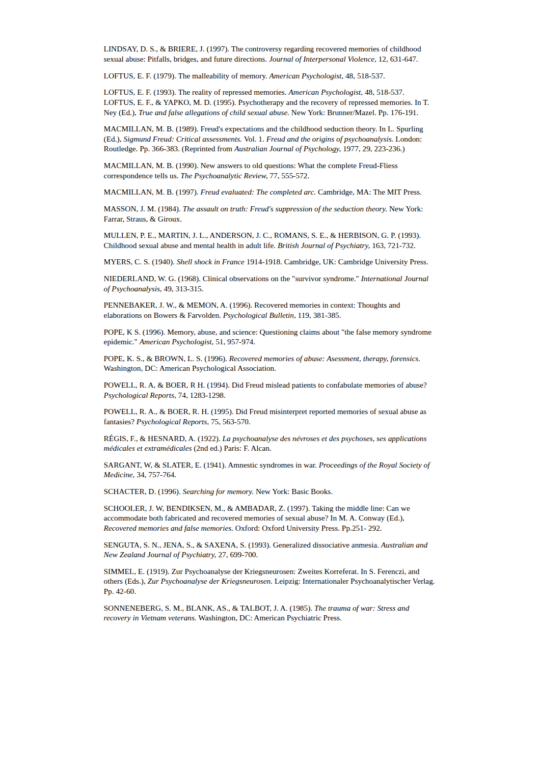LINDSAY, D. S., & BRIERE, J. (1997). The controversy regarding recovered memories of childhood sexual abuse: Pitfalls, bridges, and future directions. Journal of Interpersonal Violence, 12, 631-647.
LOFTUS, E. F. (1979). The malleability of memory. American Psychologist, 48, 518-537.
LOFTUS, E. F. (1993). The reality of repressed memories. American Psychologist, 48, 518-537. LOFTUS, E. F., & YAPKO, M. D. (1995). Psychotherapy and the recovery of repressed memories. In T. Ney (Ed.), True and false allegations of child sexual abuse. New York: Brunner/Mazel. Pp. 176-191.
MACMILLAN, M. B. (1989). Freud's expectations and the childhood seduction theory. In L. Spurling (Ed.), Sigmund Freud: Critical assessments. Vol. 1. Freud and the origins of psychoanalysis. London: Routledge. Pp. 366-383. (Reprinted from Australian Journal of Psychology, 1977, 29, 223-236.)
MACMILLAN, M. B. (1990). New answers to old questions: What the complete Freud-Fliess correspondence tells us. The Psychoanalytic Review, 77, 555-572.
MACMILLAN, M. B. (1997). Freud evaluated: The completed arc. Cambridge, MA: The MIT Press.
MASSON, J. M. (1984). The assault on truth: Freud's suppression of the seduction theory. New York: Farrar, Straus, & Giroux.
MULLEN, P. E., MARTIN, J. L., ANDERSON, J. C., ROMANS, S. E., & HERBISON, G. P. (1993). Childhood sexual abuse and mental health in adult life. British Journal of Psychiatry, 163, 721-732.
MYERS, C. S. (1940). Shell shock in France 1914-1918. Cambridge, UK: Cambridge University Press.
NIEDERLAND, W. G. (1968). Clinical observations on the "survivor syndrome." International Journal of Psychoanalysis, 49, 313-315.
PENNEBAKER, J. W., & MEMON, A. (1996). Recovered memories in context: Thoughts and elaborations on Bowers & Farvolden. Psychological Bulletin, 119, 381-385.
POPE, K S. (1996). Memory, abuse, and science: Questioning claims about "the false memory syndrome epidemic." American Psychologist, 51, 957-974.
POPE, K. S., & BROWN, L. S. (1996). Recovered memories of abuse: Asessment, therapy, forensics. Washington, DC: American Psychological Association.
POWELL, R. A, & BOER, R H. (1994). Did Freud mislead patients to confabulate memories of abuse? Psychological Reports, 74, 1283-1298.
POWELL, R. A., & BOER, R. H. (1995). Did Freud misinterpret reported memories of sexual abuse as fantasies? Psychological Reports, 75, 563-570.
RÉGIS, F., & HESNARD, A. (1922). La psychoanalyse des névroses et des psychoses, ses applications médicales et extramédicales (2nd ed.) Paris: F. Alcan.
SARGANT, W, & SLATER, E. (1941). Amnestic syndromes in war. Proceedings of the Royal Society of Medicine, 34, 757-764.
SCHACTER, D. (1996). Searching for memory. New York: Basic Books.
SCHOOLER, J. W, BENDIKSEN, M., & AMBADAR, Z. (1997). Taking the middle line: Can we accommodate both fabricated and recovered memories of sexual abuse? In M. A. Conway (Ed.), Recovered memories and false memories. Oxford: Oxford University Press. Pp.251- 292.
SENGUTA, S. N., JENA, S., & SAXENA, S. (1993). Generalized dissociative anmesia. Australian and New Zealand Journal of Psychiatry, 27, 699-700.
SIMMEL, E. (1919). Zur Psychoanalyse der Kriegsneurosen: Zweites Korreferat. In S. Ferenczi, and others (Eds.), Zur Psychoanalyse der Kriegsneurosen. Leipzig: Internationaler Psychoanalytischer Verlag. Pp. 42-60.
SONNENEBERG, S. M., BLANK, AS., & TALBOT, J. A. (1985). The trauma of war: Stress and recovery in Vietnam veterans. Washington, DC: American Psychiatric Press.